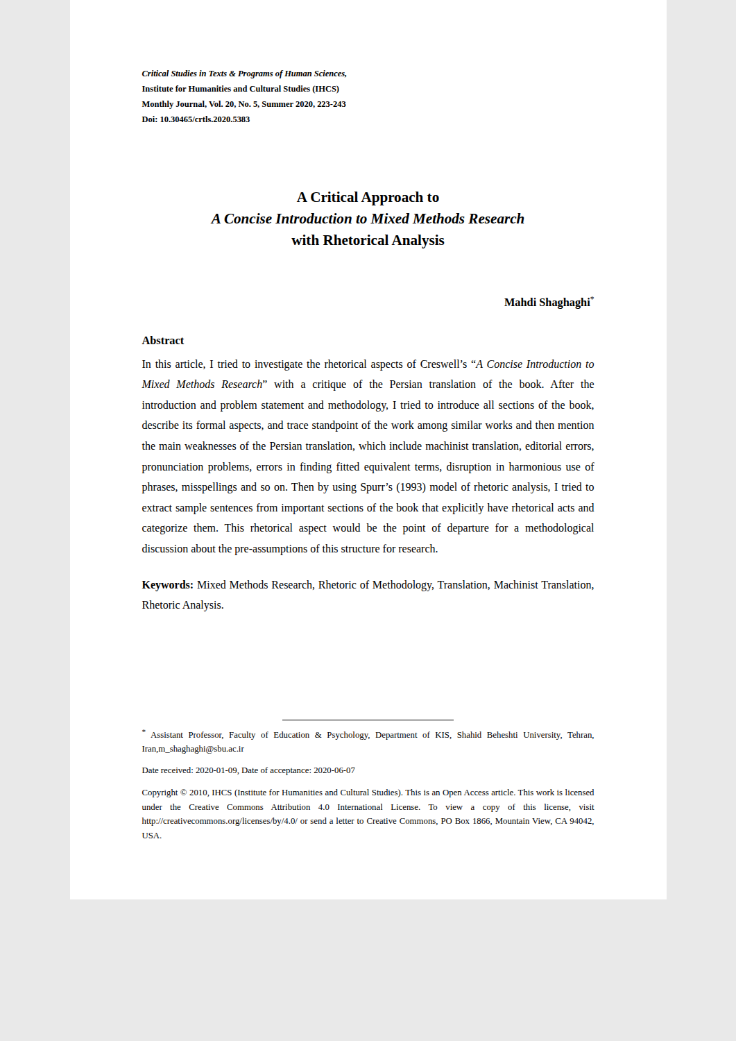Critical Studies in Texts & Programs of Human Sciences,
Institute for Humanities and Cultural Studies (IHCS)
Monthly Journal, Vol. 20, No. 5, Summer 2020, 223-243
Doi: 10.30465/crtls.2020.5383
A Critical Approach to
A Concise Introduction to Mixed Methods Research
with Rhetorical Analysis
Mahdi Shaghaghi*
Abstract
In this article, I tried to investigate the rhetorical aspects of Creswell’s “A Concise Introduction to Mixed Methods Research” with a critique of the Persian translation of the book. After the introduction and problem statement and methodology, I tried to introduce all sections of the book, describe its formal aspects, and trace standpoint of the work among similar works and then mention the main weaknesses of the Persian translation, which include machinist translation, editorial errors, pronunciation problems, errors in finding fitted equivalent terms, disruption in harmonious use of phrases, misspellings and so on. Then by using Spurr’s (1993) model of rhetoric analysis, I tried to extract sample sentences from important sections of the book that explicitly have rhetorical acts and categorize them. This rhetorical aspect would be the point of departure for a methodological discussion about the pre-assumptions of this structure for research.
Keywords: Mixed Methods Research, Rhetoric of Methodology, Translation, Machinist Translation, Rhetoric Analysis.
* Assistant Professor, Faculty of Education & Psychology, Department of KIS, Shahid Beheshti University, Tehran, Iran,m_shaghaghi@sbu.ac.ir
Date received: 2020-01-09, Date of acceptance: 2020-06-07
Copyright © 2010, IHCS (Institute for Humanities and Cultural Studies). This is an Open Access article. This work is licensed under the Creative Commons Attribution 4.0 International License. To view a copy of this license, visit http://creativecommons.org/licenses/by/4.0/ or send a letter to Creative Commons, PO Box 1866, Mountain View, CA 94042, USA.